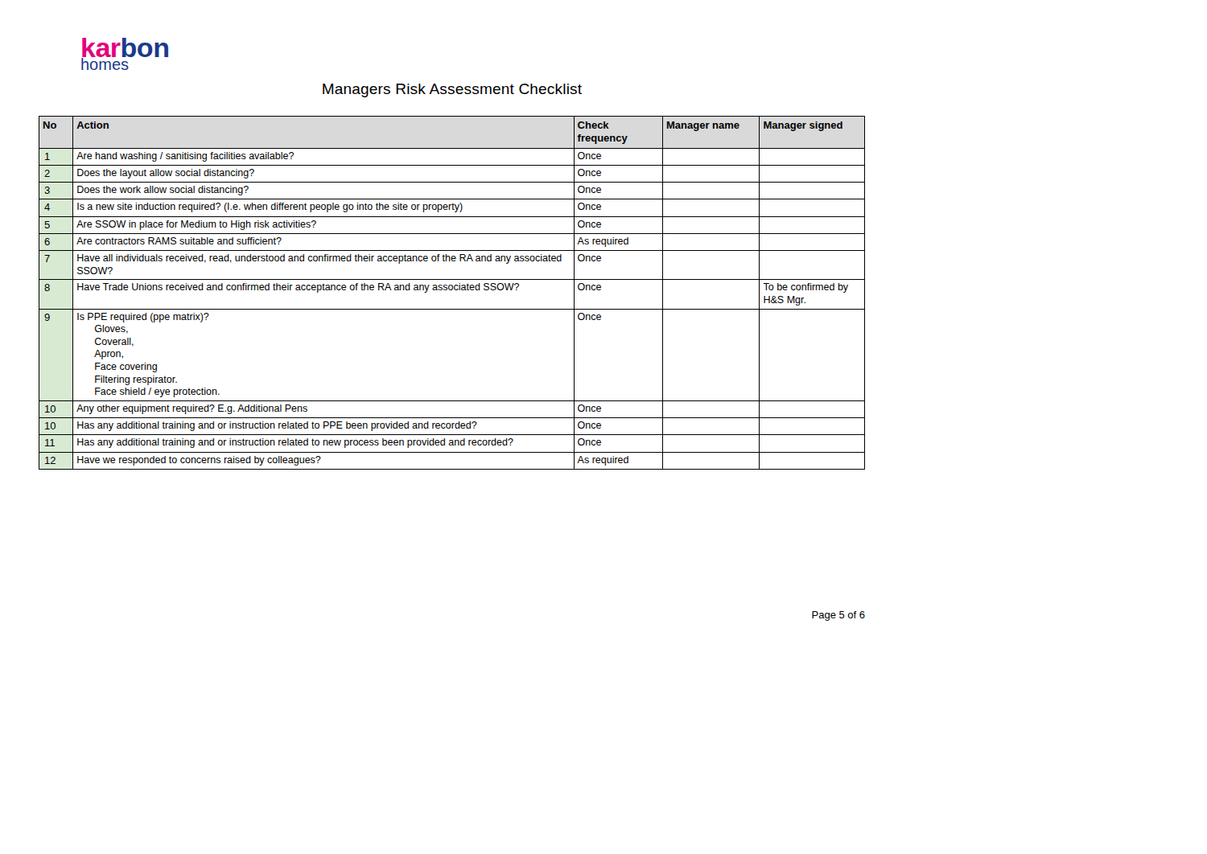karbon
homes
Managers Risk Assessment Checklist
| No | Action | Check frequency | Manager name | Manager signed |
| --- | --- | --- | --- | --- |
| 1 | Are hand washing / sanitising facilities available? | Once | | |
| 2 | Does the layout allow social distancing? | Once | | |
| 3 | Does the work allow social distancing? | Once | | |
| 4 | Is a new site induction required? (I.e. when different people go into the site or property) | Once | | |
| 5 | Are SSOW in place for Medium to High risk activities? | Once | | |
| 6 | Are contractors RAMS suitable and sufficient? | As required | | |
| 7 | Have all individuals received, read, understood and confirmed their acceptance of the RA and any associated SSOW? | Once | | |
| 8 | Have Trade Unions received and confirmed their acceptance of the RA and any associated SSOW? | Once | | To be confirmed by H&S Mgr. |
| 9 | Is PPE required (ppe matrix)? Gloves, Coverall, Apron, Face covering Filtering respirator. Face shield / eye protection. | Once | | |
| 10 | Any other equipment required? E.g. Additional Pens | Once | | |
| 10 | Has any additional training and or instruction related to PPE been provided and recorded? | Once | | |
| 11 | Has any additional training and or instruction related to new process been provided and recorded? | Once | | |
| 12 | Have we responded to concerns raised by colleagues? | As required | | |
Page 5 of 6